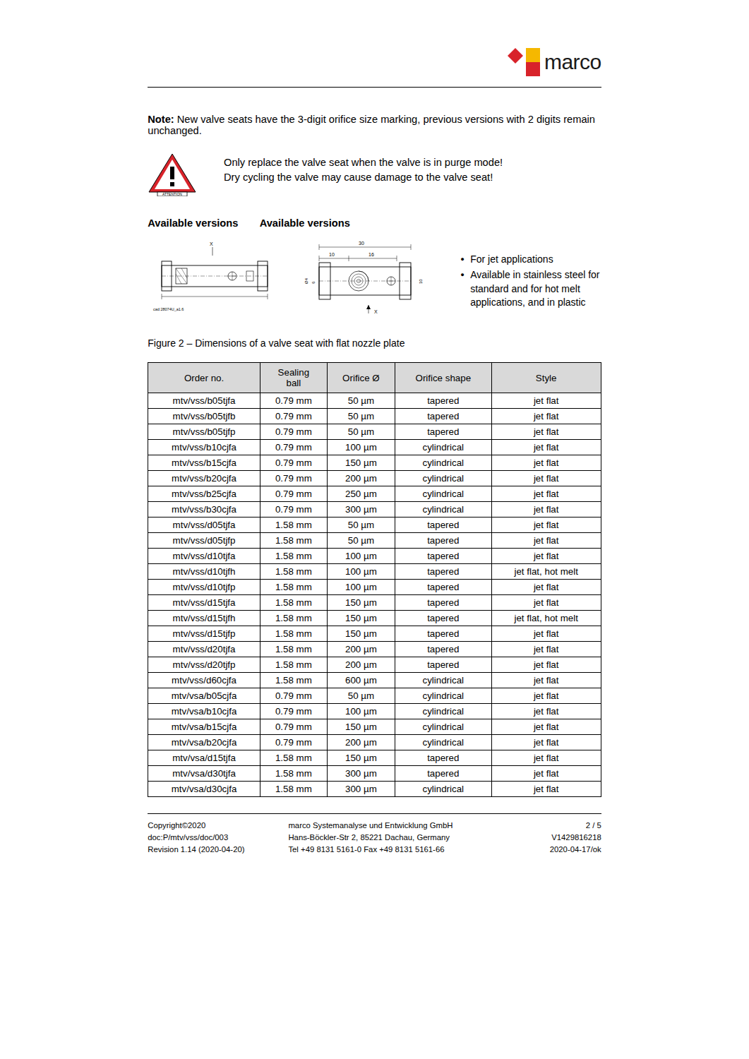marco
Note: New valve seats have the 3-digit orifice size marking, previous versions with 2 digits remain unchanged.
ATTENTION
Only replace the valve seat when the valve is in purge mode!
Dry cycling the valve may cause damage to the valve seat!
Available versions Available versions
X cad:28074U_a1.6 30 10 16 Ø4 6 10 X
For jet applications
Available in stainless steel for standard and for hot melt applications, and in plastic
Figure 2 – Dimensions of a valve seat with flat nozzle plate
| Order no. | Sealing ball | Orifice Ø | Orifice shape | Style |
| --- | --- | --- | --- | --- |
| mtv/vss/b05tjfa | 0.79 mm | 50 µm | tapered | jet flat |
| mtv/vss/b05tjfb | 0.79 mm | 50 µm | tapered | jet flat |
| mtv/vss/b05tjfp | 0.79 mm | 50 µm | tapered | jet flat |
| mtv/vss/b10cjfa | 0.79 mm | 100 µm | cylindrical | jet flat |
| mtv/vss/b15cjfa | 0.79 mm | 150 µm | cylindrical | jet flat |
| mtv/vss/b20cjfa | 0.79 mm | 200 µm | cylindrical | jet flat |
| mtv/vss/b25cjfa | 0.79 mm | 250 µm | cylindrical | jet flat |
| mtv/vss/b30cjfa | 0.79 mm | 300 µm | cylindrical | jet flat |
| mtv/vss/d05tjfa | 1.58 mm | 50 µm | tapered | jet flat |
| mtv/vss/d05tjfp | 1.58 mm | 50 µm | tapered | jet flat |
| mtv/vss/d10tjfa | 1.58 mm | 100 µm | tapered | jet flat |
| mtv/vss/d10tjfh | 1.58 mm | 100 µm | tapered | jet flat, hot melt |
| mtv/vss/d10tjfp | 1.58 mm | 100 µm | tapered | jet flat |
| mtv/vss/d15tjfa | 1.58 mm | 150 µm | tapered | jet flat |
| mtv/vss/d15tjfh | 1.58 mm | 150 µm | tapered | jet flat, hot melt |
| mtv/vss/d15tjfp | 1.58 mm | 150 µm | tapered | jet flat |
| mtv/vss/d20tjfa | 1.58 mm | 200 µm | tapered | jet flat |
| mtv/vss/d20tjfp | 1.58 mm | 200 µm | tapered | jet flat |
| mtv/vss/d60cjfa | 1.58 mm | 600 µm | cylindrical | jet flat |
| mtv/vsa/b05cjfa | 0.79 mm | 50 µm | cylindrical | jet flat |
| mtv/vsa/b10cjfa | 0.79 mm | 100 µm | cylindrical | jet flat |
| mtv/vsa/b15cjfa | 0.79 mm | 150 µm | cylindrical | jet flat |
| mtv/vsa/b20cjfa | 0.79 mm | 200 µm | cylindrical | jet flat |
| mtv/vsa/d15tjfa | 1.58 mm | 150 µm | tapered | jet flat |
| mtv/vsa/d30tjfa | 1.58 mm | 300 µm | tapered | jet flat |
| mtv/vsa/d30cjfa | 1.58 mm | 300 µm | cylindrical | jet flat |
Copyright©2020
doc:P/mtv/vss/doc/003
Revision 1.14 (2020-04-20)
marco Systemanalyse und Entwicklung GmbH
Hans-Böckler-Str 2, 85221 Dachau, Germany
Tel +49 8131 5161-0 Fax +49 8131 5161-66
2 / 5
V1429816218
2020-04-17/ok